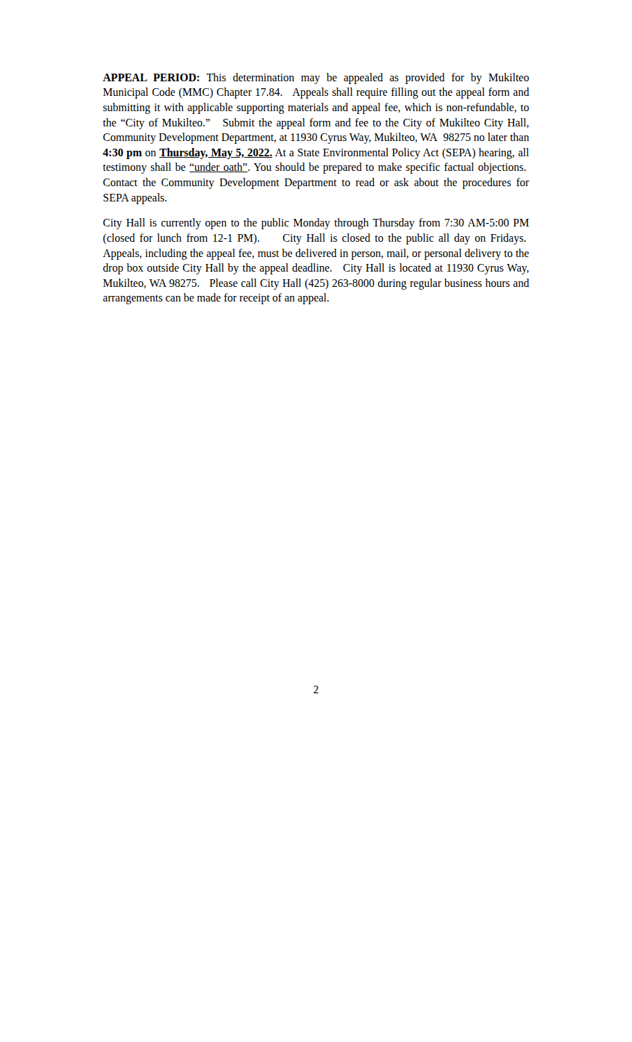APPEAL PERIOD: This determination may be appealed as provided for by Mukilteo Municipal Code (MMC) Chapter 17.84. Appeals shall require filling out the appeal form and submitting it with applicable supporting materials and appeal fee, which is non-refundable, to the “City of Mukilteo.” Submit the appeal form and fee to the City of Mukilteo City Hall, Community Development Department, at 11930 Cyrus Way, Mukilteo, WA 98275 no later than 4:30 pm on Thursday, May 5, 2022. At a State Environmental Policy Act (SEPA) hearing, all testimony shall be “under oath”. You should be prepared to make specific factual objections. Contact the Community Development Department to read or ask about the procedures for SEPA appeals.
City Hall is currently open to the public Monday through Thursday from 7:30 AM-5:00 PM (closed for lunch from 12-1 PM). City Hall is closed to the public all day on Fridays. Appeals, including the appeal fee, must be delivered in person, mail, or personal delivery to the drop box outside City Hall by the appeal deadline. City Hall is located at 11930 Cyrus Way, Mukilteo, WA 98275. Please call City Hall (425) 263-8000 during regular business hours and arrangements can be made for receipt of an appeal.
2